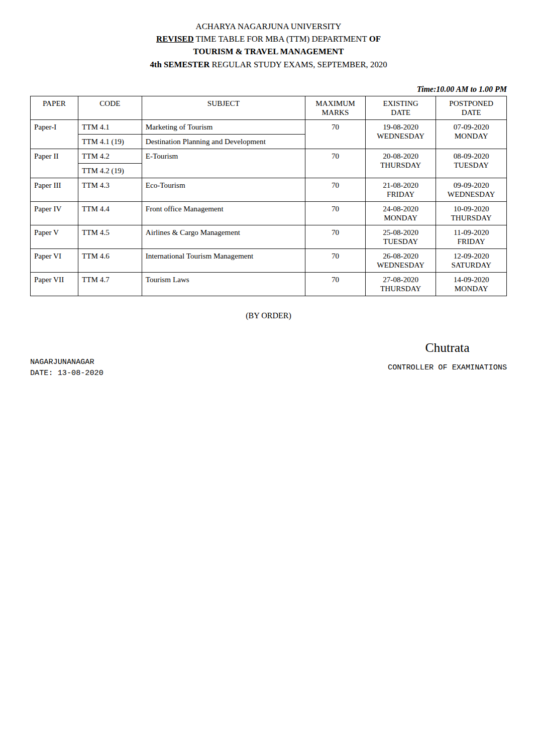ACHARYA NAGARJUNA UNIVERSITY
REVISED TIME TABLE FOR MBA (TTM) DEPARTMENT OF
TOURISM & TRAVEL MANAGEMENT
4th SEMESTER REGULAR STUDY EXAMS, SEPTEMBER, 2020
Time:10.00 AM to 1.00 PM
| PAPER | CODE | SUBJECT | MAXIMUM MARKS | EXISTING DATE | POSTPONED DATE |
| --- | --- | --- | --- | --- | --- |
| Paper-I | TTM 4.1 | Marketing of Tourism | 70 | 19-08-2020 WEDNESDAY | 07-09-2020 MONDAY |
| TTM 4.1 (19) | Destination Planning and Development |
| Paper II | TTM 4.2 | E-Tourism | 70 | 20-08-2020 THURSDAY | 08-09-2020 TUESDAY |
| TTM 4.2 (19) |
| Paper III | TTM 4.3 | Eco-Tourism | 70 | 21-08-2020 FRIDAY | 09-09-2020 WEDNESDAY |
| Paper IV | TTM 4.4 | Front office Management | 70 | 24-08-2020 MONDAY | 10-09-2020 THURSDAY |
| Paper V | TTM 4.5 | Airlines & Cargo Management | 70 | 25-08-2020 TUESDAY | 11-09-2020 FRIDAY |
| Paper VI | TTM 4.6 | International Tourism Management | 70 | 26-08-2020 WEDNESDAY | 12-09-2020 SATURDAY |
| Paper VII | TTM 4.7 | Tourism Laws | 70 | 27-08-2020 THURSDAY | 14-09-2020 MONDAY |
(BY ORDER)
NAGARJUNANAGAR
DATE: 13-08-2020
Chutrata
CONTROLLER OF EXAMINATIONS